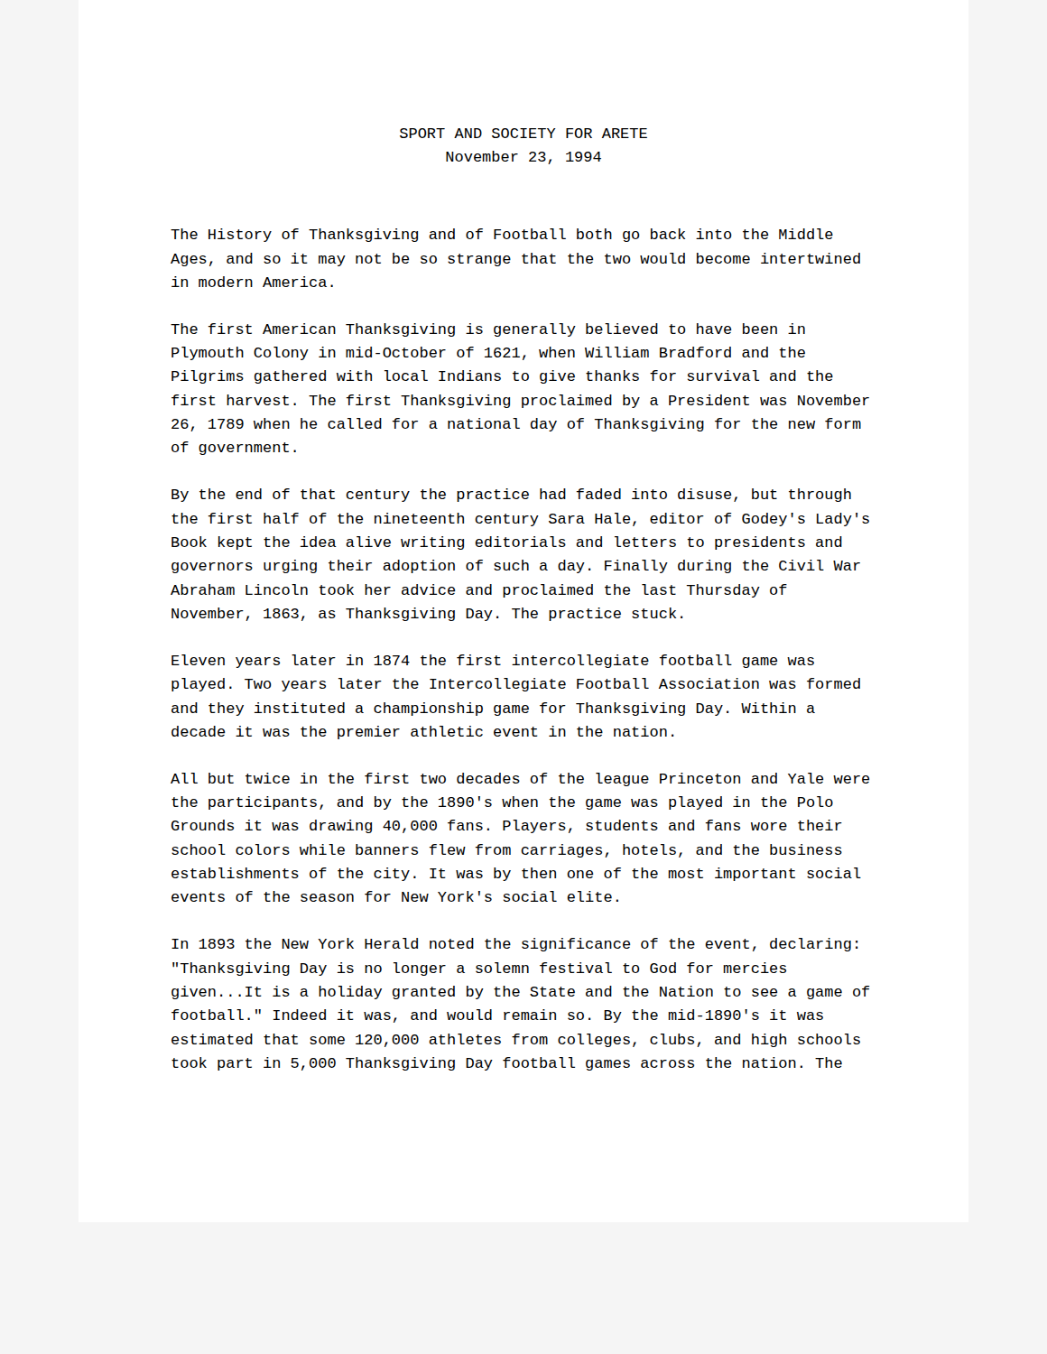SPORT AND SOCIETY FOR ARETE
November 23, 1994
The History of Thanksgiving and of Football both go back into the Middle Ages, and so it may not be so strange that the two would become intertwined in modern America.
The first American Thanksgiving is generally believed to have been in Plymouth Colony in mid-October of 1621, when William Bradford and the Pilgrims gathered with local Indians to give thanks for survival and the first harvest. The first Thanksgiving proclaimed by a President was November 26, 1789 when he called for a national day of Thanksgiving for the new form of government.
By the end of that century the practice had faded into disuse, but through the first half of the nineteenth century Sara Hale, editor of Godey's Lady's Book kept the idea alive writing editorials and letters to presidents and governors urging their adoption of such a day. Finally during the Civil War Abraham Lincoln took her advice and proclaimed the last Thursday of November, 1863, as Thanksgiving Day. The practice stuck.
Eleven years later in 1874 the first intercollegiate football game was played. Two years later the Intercollegiate Football Association was formed and they instituted a championship game for Thanksgiving Day. Within a decade it was the premier athletic event in the nation.
All but twice in the first two decades of the league Princeton and Yale were the participants, and by the 1890's when the game was played in the Polo Grounds it was drawing 40,000 fans. Players, students and fans wore their school colors while banners flew from carriages, hotels, and the business establishments of the city. It was by then one of the most important social events of the season for New York's social elite.
In 1893 the New York Herald noted the significance of the event, declaring: "Thanksgiving Day is no longer a solemn festival to God for mercies given...It is a holiday granted by the State and the Nation to see a game of football." Indeed it was, and would remain so. By the mid-1890's it was estimated that some 120,000 athletes from colleges, clubs, and high schools took part in 5,000 Thanksgiving Day football games across the nation. The